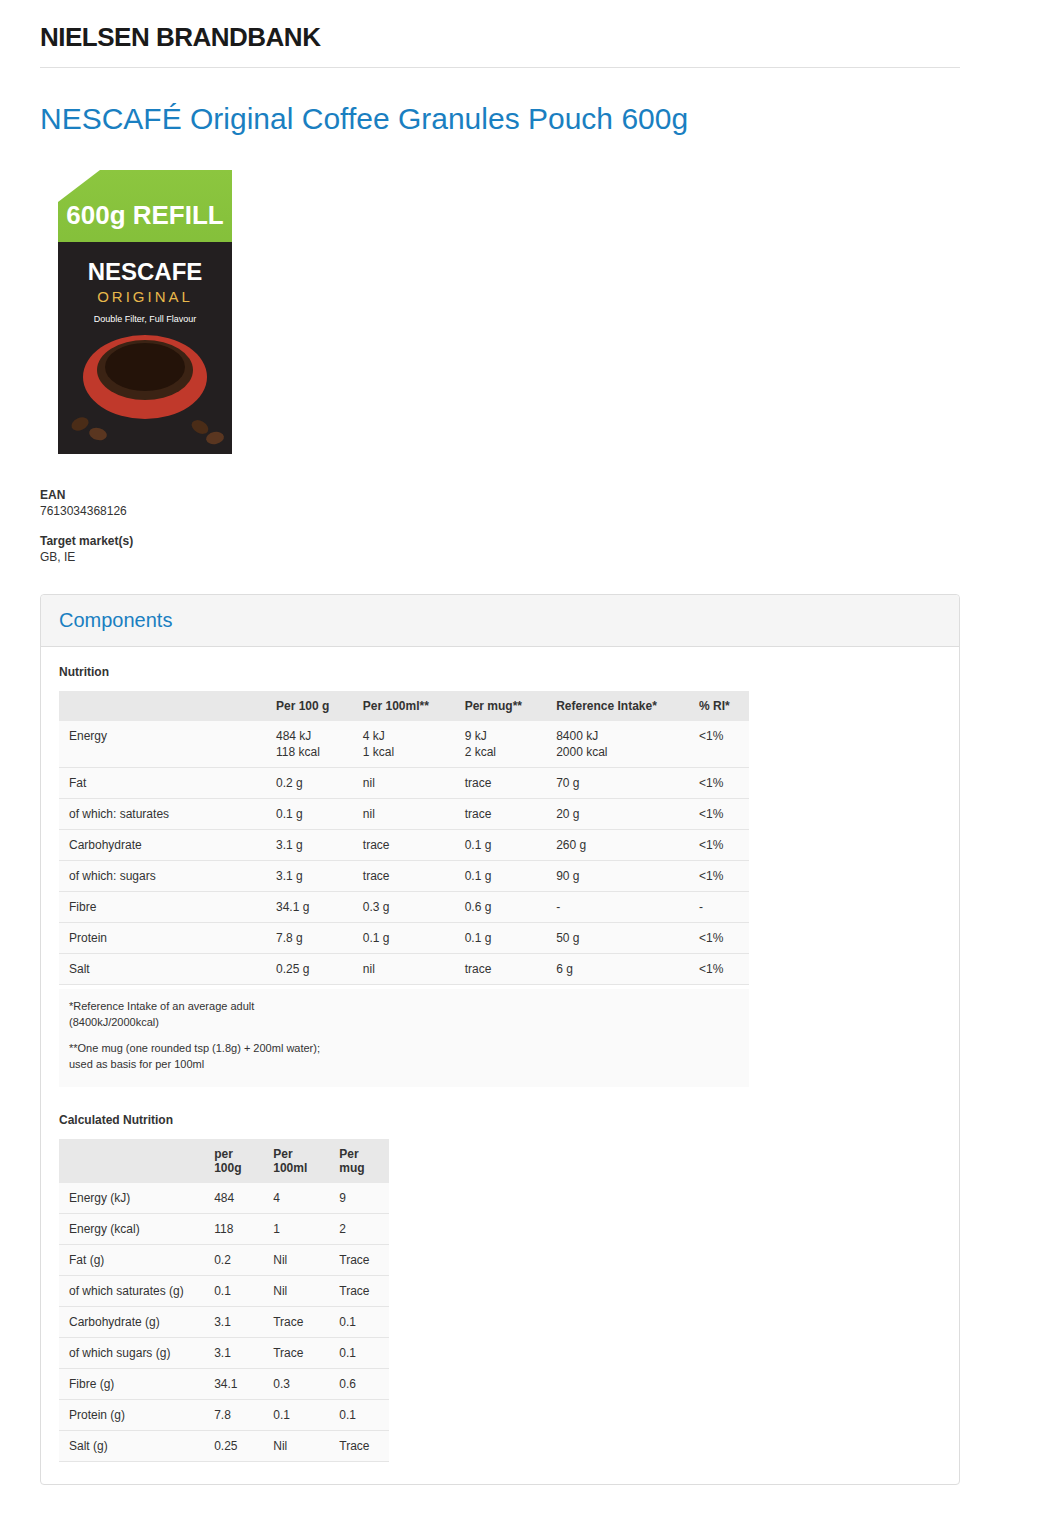NIELSEN BRANDBANK
NESCAFÉ Original Coffee Granules Pouch 600g
EAN
7613034368126
Target market(s)
GB, IE
Components
Nutrition
| | Per 100 g | Per 100ml** | Per mug** | Reference Intake* | % RI* |
| --- | --- | --- | --- | --- | --- |
| Energy | 484 kJ | 4 kJ | 9 kJ | 8400 kJ | <1% |
| | 118 kcal | 1 kcal | 2 kcal | 2000 kcal | |
| Fat | 0.2 g | nil | trace | 70 g | <1% |
| of which: saturates | 0.1 g | nil | trace | 20 g | <1% |
| Carbohydrate | 3.1 g | trace | 0.1 g | 260 g | <1% |
| of which: sugars | 3.1 g | trace | 0.1 g | 90 g | <1% |
| Fibre | 34.1 g | 0.3 g | 0.6 g | - | - |
| Protein | 7.8 g | 0.1 g | 0.1 g | 50 g | <1% |
| Salt | 0.25 g | nil | trace | 6 g | <1% |
*Reference Intake of an average adult
(8400kJ/2000kcal)
**One mug (one rounded tsp (1.8g) + 200ml water);
used as basis for per 100ml
Calculated Nutrition
| | per 100g | Per 100ml | Per mug |
| --- | --- | --- | --- |
| Energy (kJ) | 484 | 4 | 9 |
| Energy (kcal) | 118 | 1 | 2 |
| Fat (g) | 0.2 | Nil | Trace |
| of which saturates (g) | 0.1 | Nil | Trace |
| Carbohydrate (g) | 3.1 | Trace | 0.1 |
| of which sugars (g) | 3.1 | Trace | 0.1 |
| Fibre (g) | 34.1 | 0.3 | 0.6 |
| Protein (g) | 7.8 | 0.1 | 0.1 |
| Salt (g) | 0.25 | Nil | Trace |